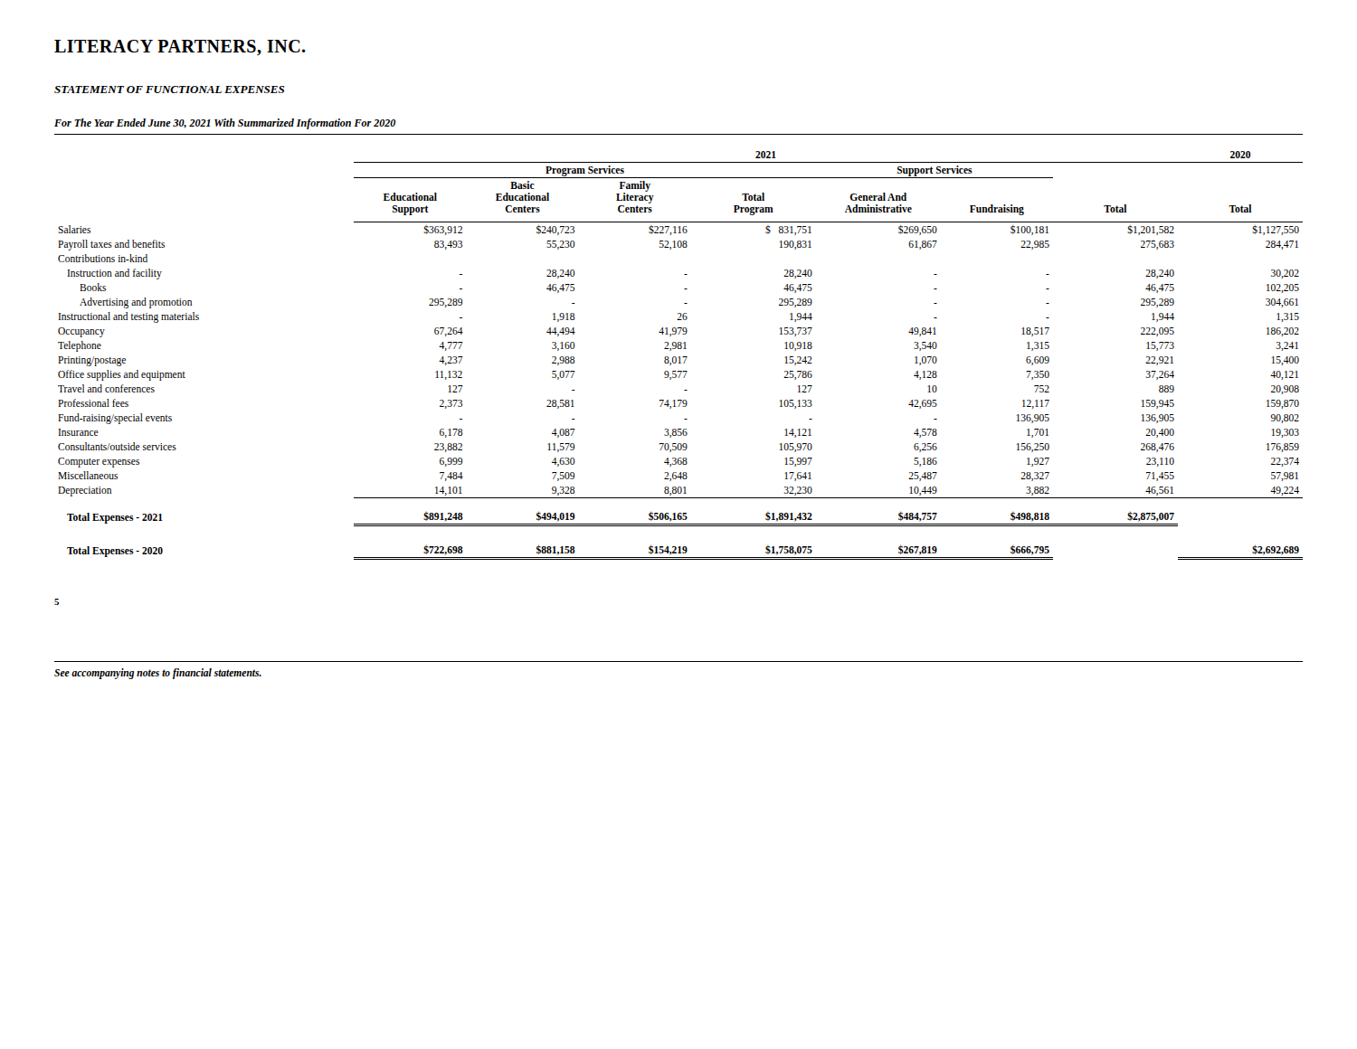LITERACY PARTNERS, INC.
STATEMENT OF FUNCTIONAL EXPENSES
For The Year Ended June 30, 2021 With Summarized Information For 2020
| | 2021 | 2020 |
| --- | --- | --- |
| | Program Services | Support Services | | |
| | Educational Support | Basic Educational Centers | Family Literacy Centers | Total Program | General And Administrative | Fundraising | Total | Total |
| Salaries | $363,912 | $240,723 | $227,116 | $ 831,751 | $269,650 | $100,181 | $1,201,582 | $1,127,550 |
| Payroll taxes and benefits | 83,493 | 55,230 | 52,108 | 190,831 | 61,867 | 22,985 | 275,683 | 284,471 |
| Contributions in-kind | | | | | | | | |
| Instruction and facility | - | 28,240 | - | 28,240 | - | - | 28,240 | 30,202 |
| Books | - | 46,475 | - | 46,475 | - | - | 46,475 | 102,205 |
| Advertising and promotion | 295,289 | - | - | 295,289 | - | - | 295,289 | 304,661 |
| Instructional and testing materials | - | 1,918 | 26 | 1,944 | - | - | 1,944 | 1,315 |
| Occupancy | 67,264 | 44,494 | 41,979 | 153,737 | 49,841 | 18,517 | 222,095 | 186,202 |
| Telephone | 4,777 | 3,160 | 2,981 | 10,918 | 3,540 | 1,315 | 15,773 | 3,241 |
| Printing/postage | 4,237 | 2,988 | 8,017 | 15,242 | 1,070 | 6,609 | 22,921 | 15,400 |
| Office supplies and equipment | 11,132 | 5,077 | 9,577 | 25,786 | 4,128 | 7,350 | 37,264 | 40,121 |
| Travel and conferences | 127 | - | - | 127 | 10 | 752 | 889 | 20,908 |
| Professional fees | 2,373 | 28,581 | 74,179 | 105,133 | 42,695 | 12,117 | 159,945 | 159,870 |
| Fund-raising/special events | - | - | - | - | - | 136,905 | 136,905 | 90,802 |
| Insurance | 6,178 | 4,087 | 3,856 | 14,121 | 4,578 | 1,701 | 20,400 | 19,303 |
| Consultants/outside services | 23,882 | 11,579 | 70,509 | 105,970 | 6,256 | 156,250 | 268,476 | 176,859 |
| Computer expenses | 6,999 | 4,630 | 4,368 | 15,997 | 5,186 | 1,927 | 23,110 | 22,374 |
| Miscellaneous | 7,484 | 7,509 | 2,648 | 17,641 | 25,487 | 28,327 | 71,455 | 57,981 |
| Depreciation | 14,101 | 9,328 | 8,801 | 32,230 | 10,449 | 3,882 | 46,561 | 49,224 |
| Total Expenses - 2021 | $891,248 | $494,019 | $506,165 | $1,891,432 | $484,757 | $498,818 | $2,875,007 | |
| Total Expenses - 2020 | $722,698 | $881,158 | $154,219 | $1,758,075 | $267,819 | $666,795 | | $2,692,689 |
5
See accompanying notes to financial statements.